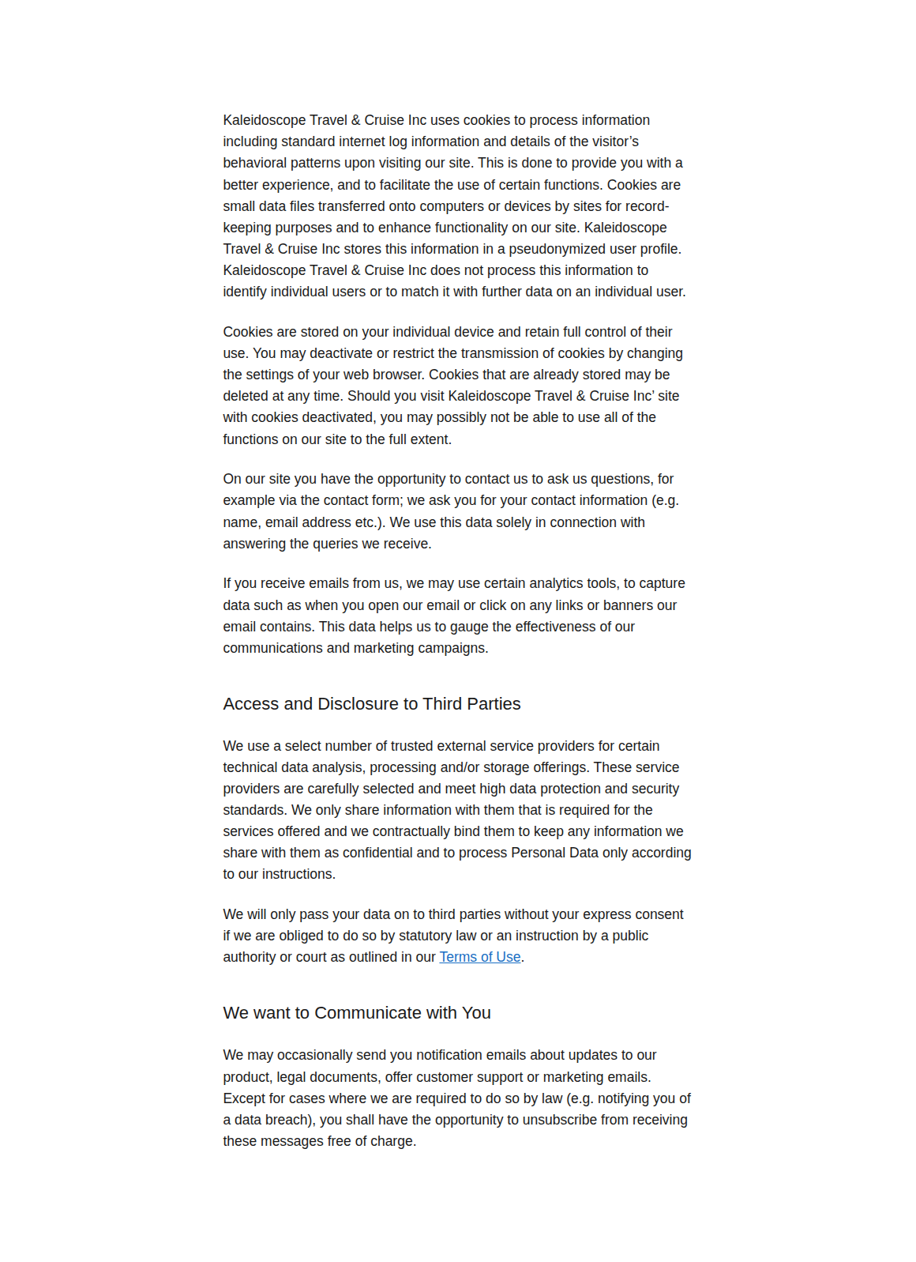Kaleidoscope Travel & Cruise Inc uses cookies to process information including standard internet log information and details of the visitor’s behavioral patterns upon visiting our site. This is done to provide you with a better experience, and to facilitate the use of certain functions. Cookies are small data files transferred onto computers or devices by sites for record-keeping purposes and to enhance functionality on our site. Kaleidoscope Travel & Cruise Inc stores this information in a pseudonymized user profile. Kaleidoscope Travel & Cruise Inc does not process this information to identify individual users or to match it with further data on an individual user.
Cookies are stored on your individual device and retain full control of their use. You may deactivate or restrict the transmission of cookies by changing the settings of your web browser. Cookies that are already stored may be deleted at any time. Should you visit Kaleidoscope Travel & Cruise Inc’ site with cookies deactivated, you may possibly not be able to use all of the functions on our site to the full extent.
On our site you have the opportunity to contact us to ask us questions, for example via the contact form; we ask you for your contact information (e.g. name, email address etc.). We use this data solely in connection with answering the queries we receive.
If you receive emails from us, we may use certain analytics tools, to capture data such as when you open our email or click on any links or banners our email contains. This data helps us to gauge the effectiveness of our communications and marketing campaigns.
Access and Disclosure to Third Parties
We use a select number of trusted external service providers for certain technical data analysis, processing and/or storage offerings. These service providers are carefully selected and meet high data protection and security standards. We only share information with them that is required for the services offered and we contractually bind them to keep any information we share with them as confidential and to process Personal Data only according to our instructions.
We will only pass your data on to third parties without your express consent if we are obliged to do so by statutory law or an instruction by a public authority or court as outlined in our Terms of Use.
We want to Communicate with You
We may occasionally send you notification emails about updates to our product, legal documents, offer customer support or marketing emails. Except for cases where we are required to do so by law (e.g. notifying you of a data breach), you shall have the opportunity to unsubscribe from receiving these messages free of charge.